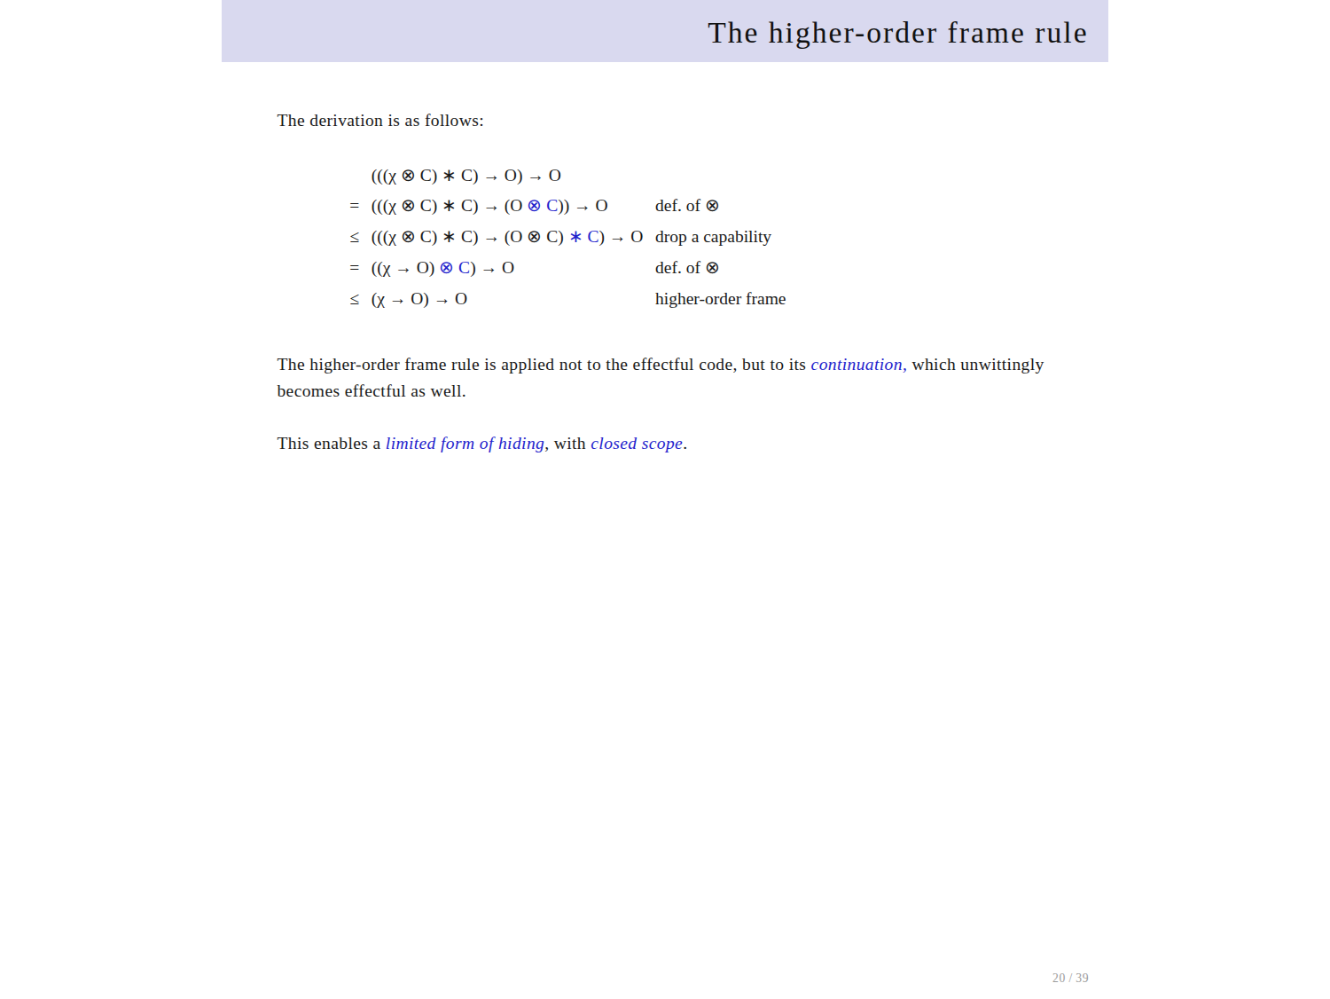The higher-order frame rule
The derivation is as follows:
| | (((χ ⊗ C) ∗ C) → O) → O | |
| = | (((χ ⊗ C) ∗ C) → (O ⊗ C )) → O | def. of ⊗ |
| ≤ | (((χ ⊗ C) ∗ C) → (O ⊗ C) ∗ C ) → O | drop a capability |
| = | ((χ → O) ⊗ C ) → O | def. of ⊗ |
| ≤ | (χ → O) → O | higher-order frame |
The higher-order frame rule is applied not to the effectful code, but to its continuation, which unwittingly becomes effectful as well.
This enables a limited form of hiding, with closed scope.
20 / 39